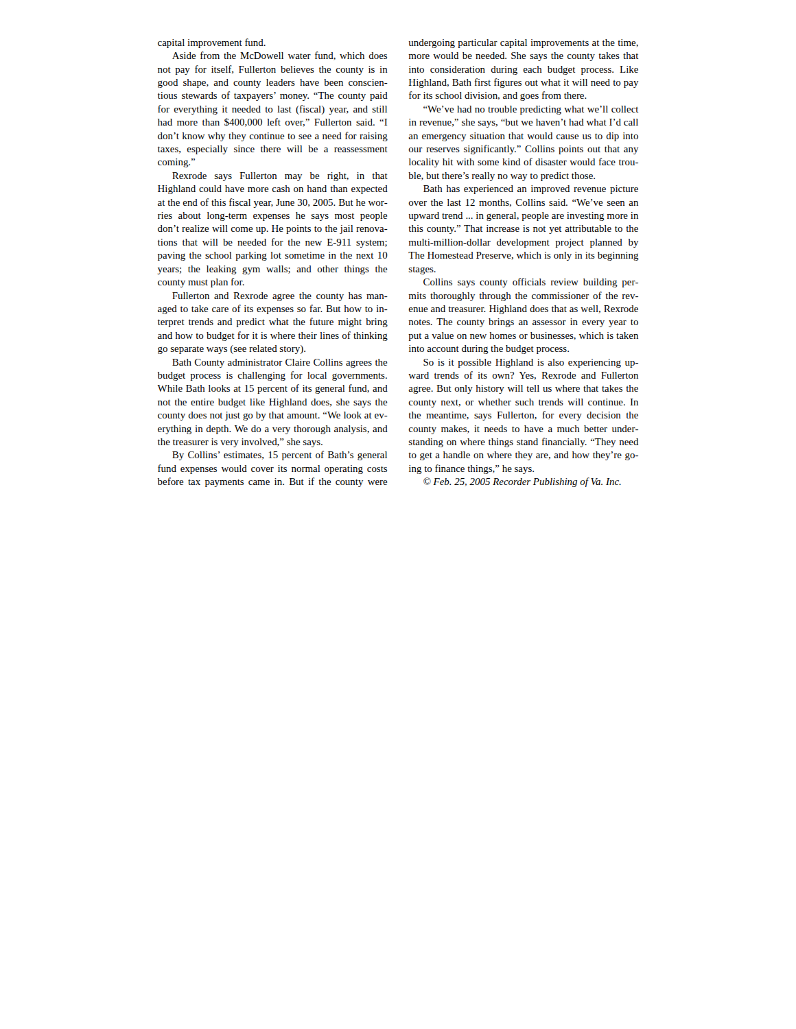capital improvement fund.
Aside from the McDowell water fund, which does not pay for itself, Fullerton believes the county is in good shape, and county leaders have been conscientious stewards of taxpayers’ money. “The county paid for everything it needed to last (fiscal) year, and still had more than $400,000 left over,” Fullerton said. “I don’t know why they continue to see a need for raising taxes, especially since there will be a reassessment coming.”
Rexrode says Fullerton may be right, in that Highland could have more cash on hand than expected at the end of this fiscal year, June 30, 2005. But he worries about long-term expenses he says most people don’t realize will come up. He points to the jail renovations that will be needed for the new E-911 system; paving the school parking lot sometime in the next 10 years; the leaking gym walls; and other things the county must plan for.
Fullerton and Rexrode agree the county has managed to take care of its expenses so far. But how to interpret trends and predict what the future might bring and how to budget for it is where their lines of thinking go separate ways (see related story).
Bath County administrator Claire Collins agrees the budget process is challenging for local governments. While Bath looks at 15 percent of its general fund, and not the entire budget like Highland does, she says the county does not just go by that amount. “We look at everything in depth. We do a very thorough analysis, and the treasurer is very involved,” she says.
By Collins’ estimates, 15 percent of Bath’s general fund expenses would cover its normal operating costs before tax payments came in. But if the county were undergoing particular capital improvements at the time, more would be needed. She says the county takes that into consideration during each budget process. Like Highland, Bath first figures out what it will need to pay for its school division, and goes from there.
“We’ve had no trouble predicting what we’ll collect in revenue,” she says, “but we haven’t had what I’d call an emergency situation that would cause us to dip into our reserves significantly.” Collins points out that any locality hit with some kind of disaster would face trouble, but there’s really no way to predict those.
Bath has experienced an improved revenue picture over the last 12 months, Collins said. “We’ve seen an upward trend ... in general, people are investing more in this county.” That increase is not yet attributable to the multi-million-dollar development project planned by The Homestead Preserve, which is only in its beginning stages.
Collins says county officials review building permits thoroughly through the commissioner of the revenue and treasurer. Highland does that as well, Rexrode notes. The county brings an assessor in every year to put a value on new homes or businesses, which is taken into account during the budget process.
So is it possible Highland is also experiencing upward trends of its own? Yes, Rexrode and Fullerton agree. But only history will tell us where that takes the county next, or whether such trends will continue. In the meantime, says Fullerton, for every decision the county makes, it needs to have a much better understanding on where things stand financially. “They need to get a handle on where they are, and how they’re going to finance things,” he says.
© Feb. 25, 2005 Recorder Publishing of Va. Inc.